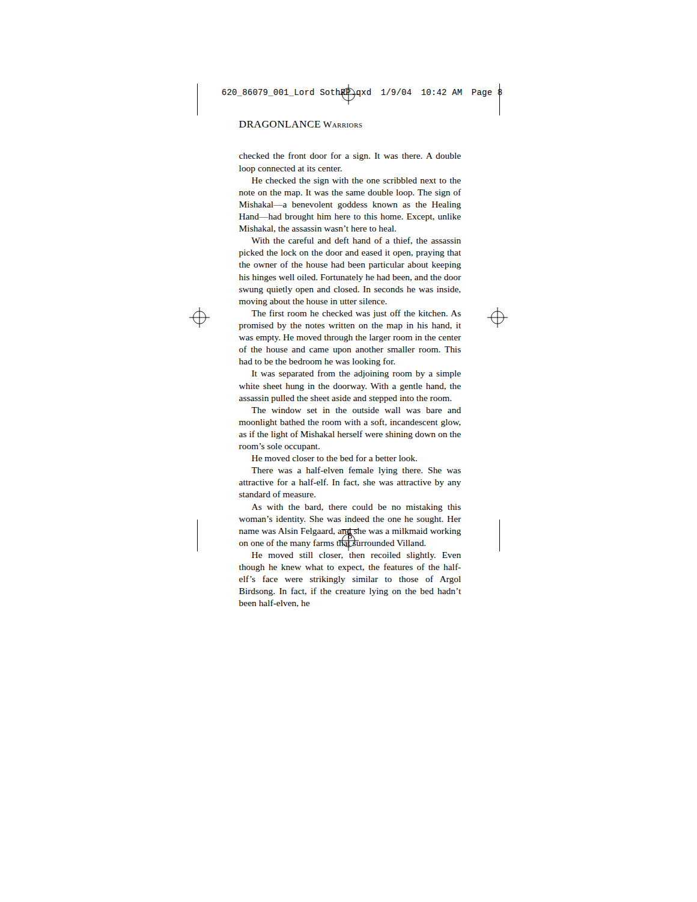620_86079_001_Lord SothRP.qxd 1/9/04 10:42 AM Page 8
DRAGONLANCE Warriors
checked the front door for a sign. It was there. A double loop connected at its center.
He checked the sign with the one scribbled next to the note on the map. It was the same double loop. The sign of Mishakal—a benevolent goddess known as the Healing Hand—had brought him here to this home. Except, unlike Mishakal, the assassin wasn’t here to heal.
With the careful and deft hand of a thief, the assassin picked the lock on the door and eased it open, praying that the owner of the house had been particular about keeping his hinges well oiled. Fortunately he had been, and the door swung quietly open and closed. In seconds he was inside, moving about the house in utter silence.
The first room he checked was just off the kitchen. As promised by the notes written on the map in his hand, it was empty. He moved through the larger room in the center of the house and came upon another smaller room. This had to be the bedroom he was looking for.
It was separated from the adjoining room by a simple white sheet hung in the doorway. With a gentle hand, the assassin pulled the sheet aside and stepped into the room.
The window set in the outside wall was bare and moonlight bathed the room with a soft, incandescent glow, as if the light of Mishakal herself were shining down on the room’s sole occupant.
He moved closer to the bed for a better look.
There was a half-elven female lying there. She was attractive for a half-elf. In fact, she was attractive by any standard of measure.
As with the bard, there could be no mistaking this woman’s identity. She was indeed the one he sought. Her name was Alsin Felgaard, and she was a milkmaid working on one of the many farms that surrounded Villand.
He moved still closer, then recoiled slightly. Even though he knew what to expect, the features of the half-elf’s face were strikingly similar to those of Argol Birdsong. In fact, if the creature lying on the bed hadn’t been half-elven, he
8